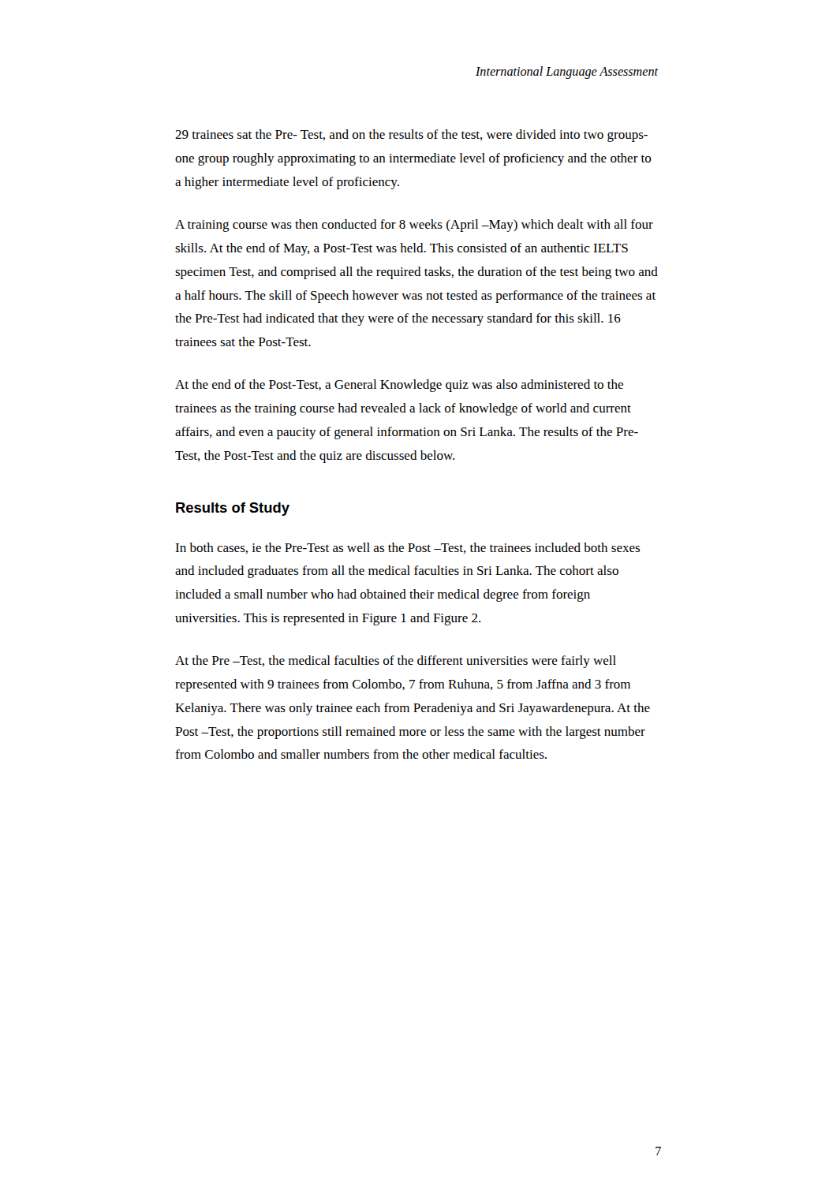International Language Assessment
29 trainees sat the Pre- Test, and on the results of the test, were divided into two groups- one group roughly approximating to an intermediate level of proficiency and the other to a higher intermediate level of proficiency.
A training course was then conducted for 8 weeks (April –May) which dealt with all four skills. At the end of May, a Post-Test was held. This consisted of an authentic IELTS specimen Test, and comprised all the required tasks, the duration of the test being two and a half hours. The skill of Speech however was not tested as performance of the trainees at the Pre-Test had indicated that they were of the necessary standard for this skill. 16 trainees sat the Post-Test.
At the end of the Post-Test, a General Knowledge quiz was also administered to the trainees as the training course had revealed a lack of knowledge of world and current affairs, and even a paucity of general information on Sri Lanka. The results of the Pre-Test, the Post-Test and the quiz are discussed below.
Results of Study
In both cases, ie the Pre-Test as well as the Post –Test, the trainees included both sexes and included graduates from all the medical faculties in Sri Lanka. The cohort also included a small number who had obtained their medical degree from foreign universities. This is represented in Figure 1 and Figure 2.
At the Pre –Test, the medical faculties of the different universities were fairly well represented with 9 trainees from Colombo, 7 from Ruhuna, 5 from Jaffna and 3 from Kelaniya. There was only trainee each from Peradeniya and Sri Jayawardenepura. At the Post –Test, the proportions still remained more or less the same with the largest number from Colombo and smaller numbers from the other medical faculties.
7